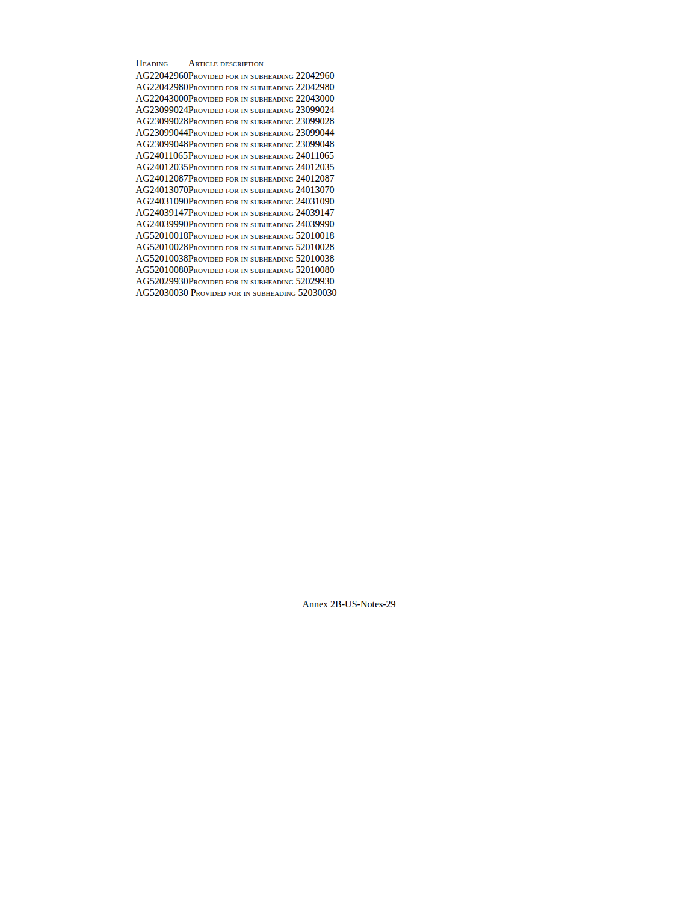| Heading | Article description |
| --- | --- |
| AG22042960 | Provided for in subheading 22042960 |
| AG22042980 | Provided for in subheading 22042980 |
| AG22043000 | Provided for in subheading 22043000 |
| AG23099024 | Provided for in subheading 23099024 |
| AG23099028 | Provided for in subheading 23099028 |
| AG23099044 | Provided for in subheading 23099044 |
| AG23099048 | Provided for in subheading 23099048 |
| AG24011065 | Provided for in subheading 24011065 |
| AG24012035 | Provided for in subheading 24012035 |
| AG24012087 | Provided for in subheading 24012087 |
| AG24013070 | Provided for in subheading 24013070 |
| AG24031090 | Provided for in subheading 24031090 |
| AG24039147 | Provided for in subheading 24039147 |
| AG24039990 | Provided for in subheading 24039990 |
| AG52010018 | Provided for in subheading 52010018 |
| AG52010028 | Provided for in subheading 52010028 |
| AG52010038 | Provided for in subheading 52010038 |
| AG52010080 | Provided for in subheading 52010080 |
| AG52029930 | Provided for in subheading 52029930 |
| AG52030030 | Provided for in subheading 52030030 |
Annex 2B-US-Notes-29